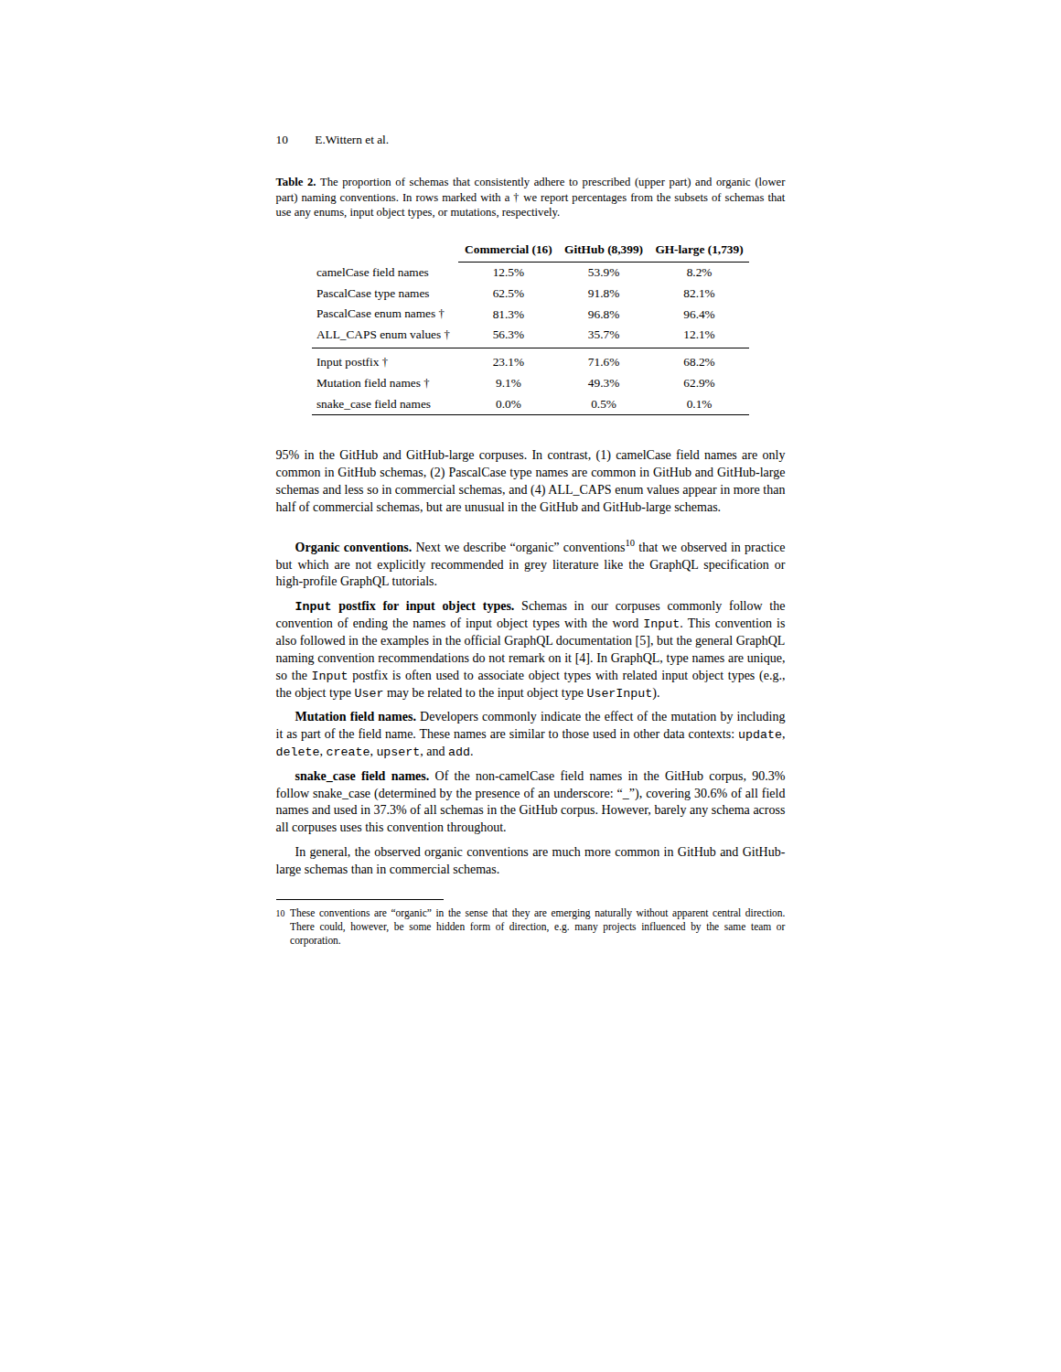10 E.Wittern et al.
Table 2. The proportion of schemas that consistently adhere to prescribed (upper part) and organic (lower part) naming conventions. In rows marked with a † we report percentages from the subsets of schemas that use any enums, input object types, or mutations, respectively.
| | Commercial (16) | GitHub (8,399) | GH-large (1,739) |
| --- | --- | --- | --- |
| camelCase field names | 12.5% | 53.9% | 8.2% |
| PascalCase type names | 62.5% | 91.8% | 82.1% |
| PascalCase enum names † | 81.3% | 96.8% | 96.4% |
| ALL_CAPS enum values † | 56.3% | 35.7% | 12.1% |
| Input postfix † | 23.1% | 71.6% | 68.2% |
| Mutation field names † | 9.1% | 49.3% | 62.9% |
| snake_case field names | 0.0% | 0.5% | 0.1% |
95% in the GitHub and GitHub-large corpuses. In contrast, (1) camelCase field names are only common in GitHub schemas, (2) PascalCase type names are common in GitHub and GitHub-large schemas and less so in commercial schemas, and (4) ALL_CAPS enum values appear in more than half of commercial schemas, but are unusual in the GitHub and GitHub-large schemas.
Organic conventions. Next we describe “organic” conventions10 that we observed in practice but which are not explicitly recommended in grey literature like the GraphQL specification or high-profile GraphQL tutorials.
Input postfix for input object types. Schemas in our corpuses commonly follow the convention of ending the names of input object types with the word Input. This convention is also followed in the examples in the official GraphQL documentation [5], but the general GraphQL naming convention recommendations do not remark on it [4]. In GraphQL, type names are unique, so the Input postfix is often used to associate object types with related input object types (e.g., the object type User may be related to the input object type UserInput).
Mutation field names. Developers commonly indicate the effect of the mutation by including it as part of the field name. These names are similar to those used in other data contexts: update, delete, create, upsert, and add.
snake_case field names. Of the non-camelCase field names in the GitHub corpus, 90.3% follow snake_case (determined by the presence of an underscore: “_”), covering 30.6% of all field names and used in 37.3% of all schemas in the GitHub corpus. However, barely any schema across all corpuses uses this convention throughout.
In general, the observed organic conventions are much more common in GitHub and GitHub-large schemas than in commercial schemas.
10 These conventions are “organic” in the sense that they are emerging naturally without apparent central direction. There could, however, be some hidden form of direction, e.g. many projects influenced by the same team or corporation.